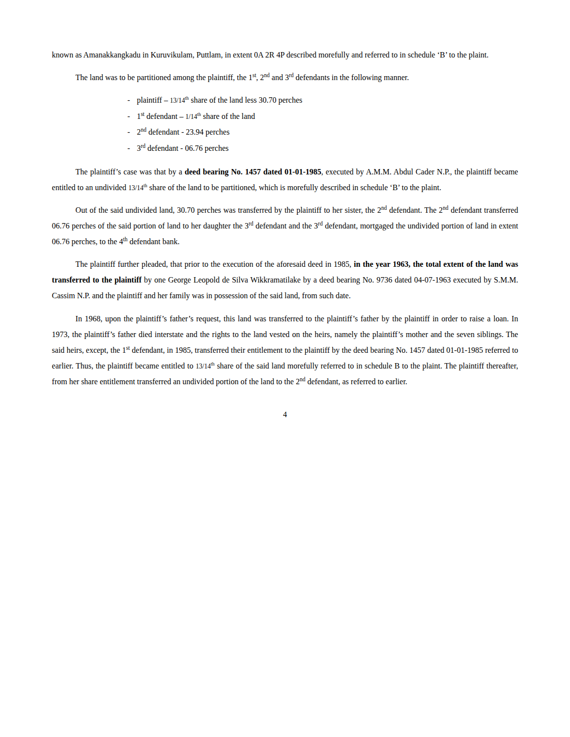known as Amanakkangkadu in Kuruvikulam, Puttlam, in extent 0A 2R 4P described morefully and referred to in schedule ‘B’ to the plaint.
The land was to be partitioned among the plaintiff, the 1st, 2nd and 3rd defendants in the following manner.
plaintiff – 13/14th share of the land less 30.70 perches
1st defendant – 1/14th share of the land
2nd defendant - 23.94 perches
3rd defendant - 06.76 perches
The plaintiff’s case was that by a deed bearing No. 1457 dated 01-01-1985, executed by A.M.M. Abdul Cader N.P., the plaintiff became entitled to an undivided 13/14th share of the land to be partitioned, which is morefully described in schedule ‘B’ to the plaint.
Out of the said undivided land, 30.70 perches was transferred by the plaintiff to her sister, the 2nd defendant. The 2nd defendant transferred 06.76 perches of the said portion of land to her daughter the 3rd defendant and the 3rd defendant, mortgaged the undivided portion of land in extent 06.76 perches, to the 4th defendant bank.
The plaintiff further pleaded, that prior to the execution of the aforesaid deed in 1985, in the year 1963, the total extent of the land was transferred to the plaintiff by one George Leopold de Silva Wikkramatilake by a deed bearing No. 9736 dated 04-07-1963 executed by S.M.M. Cassim N.P. and the plaintiff and her family was in possession of the said land, from such date.
In 1968, upon the plaintiff’s father’s request, this land was transferred to the plaintiff’s father by the plaintiff in order to raise a loan. In 1973, the plaintiff’s father died interstate and the rights to the land vested on the heirs, namely the plaintiff’s mother and the seven siblings. The said heirs, except, the 1st defendant, in 1985, transferred their entitlement to the plaintiff by the deed bearing No. 1457 dated 01-01-1985 referred to earlier. Thus, the plaintiff became entitled to 13/14th share of the said land morefully referred to in schedule B to the plaint. The plaintiff thereafter, from her share entitlement transferred an undivided portion of the land to the 2nd defendant, as referred to earlier.
4